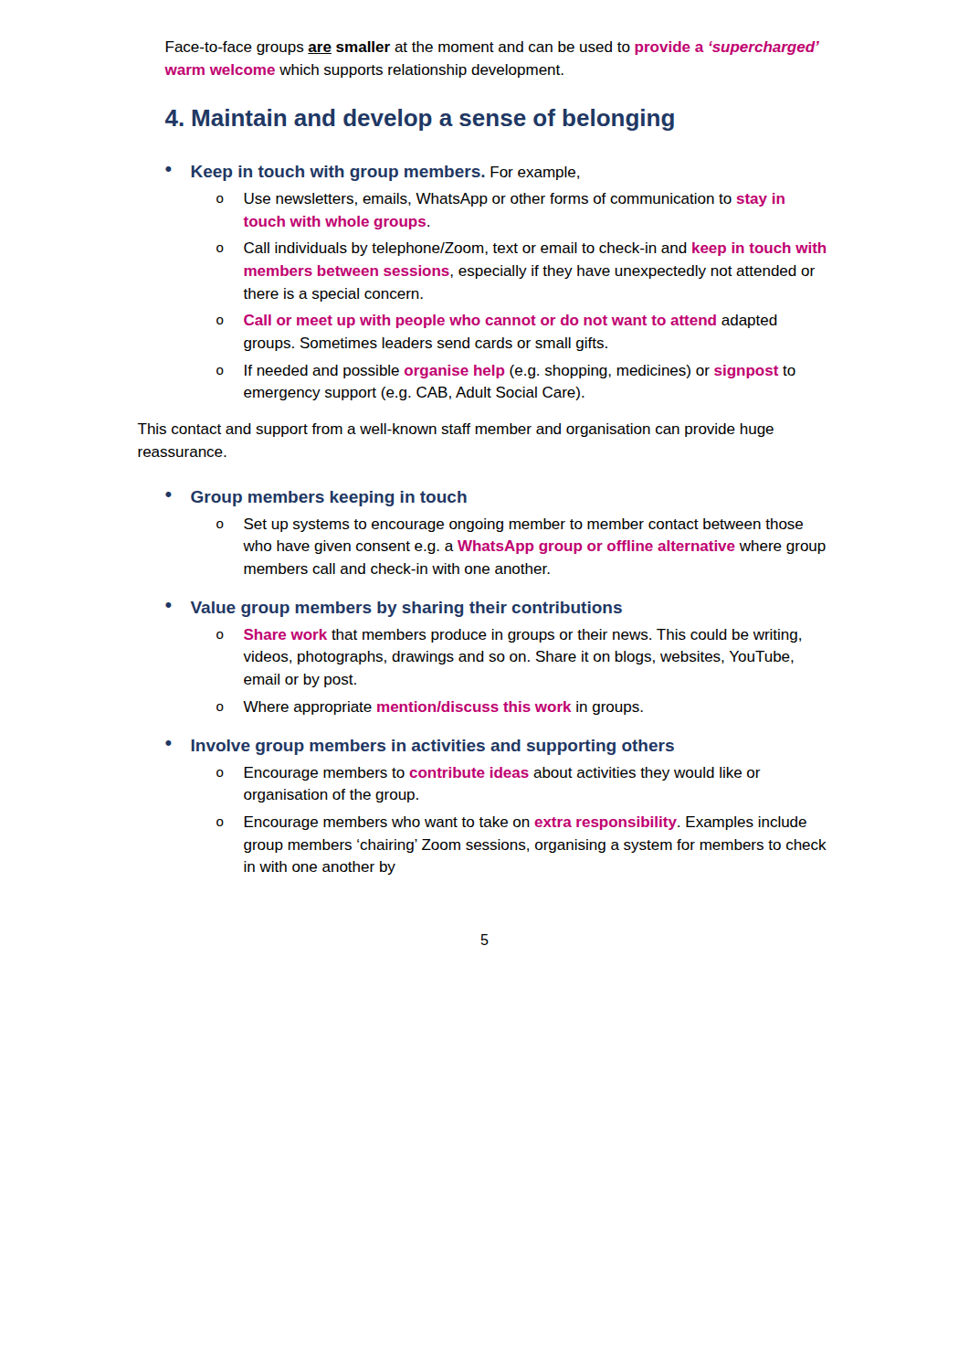Face-to-face groups are smaller at the moment and can be used to provide a ‘supercharged’ warm welcome which supports relationship development.
4. Maintain and develop a sense of belonging
Keep in touch with group members. For example,
Use newsletters, emails, WhatsApp or other forms of communication to stay in touch with whole groups.
Call individuals by telephone/Zoom, text or email to check-in and keep in touch with members between sessions, especially if they have unexpectedly not attended or there is a special concern.
Call or meet up with people who cannot or do not want to attend adapted groups. Sometimes leaders send cards or small gifts.
If needed and possible organise help (e.g. shopping, medicines) or signpost to emergency support (e.g. CAB, Adult Social Care).
This contact and support from a well-known staff member and organisation can provide huge reassurance.
Group members keeping in touch
Set up systems to encourage ongoing member to member contact between those who have given consent e.g. a WhatsApp group or offline alternative where group members call and check-in with one another.
Value group members by sharing their contributions
Share work that members produce in groups or their news. This could be writing, videos, photographs, drawings and so on. Share it on blogs, websites, YouTube, email or by post.
Where appropriate mention/discuss this work in groups.
Involve group members in activities and supporting others
Encourage members to contribute ideas about activities they would like or organisation of the group.
Encourage members who want to take on extra responsibility. Examples include group members ‘chairing’ Zoom sessions, organising a system for members to check in with one another by
5